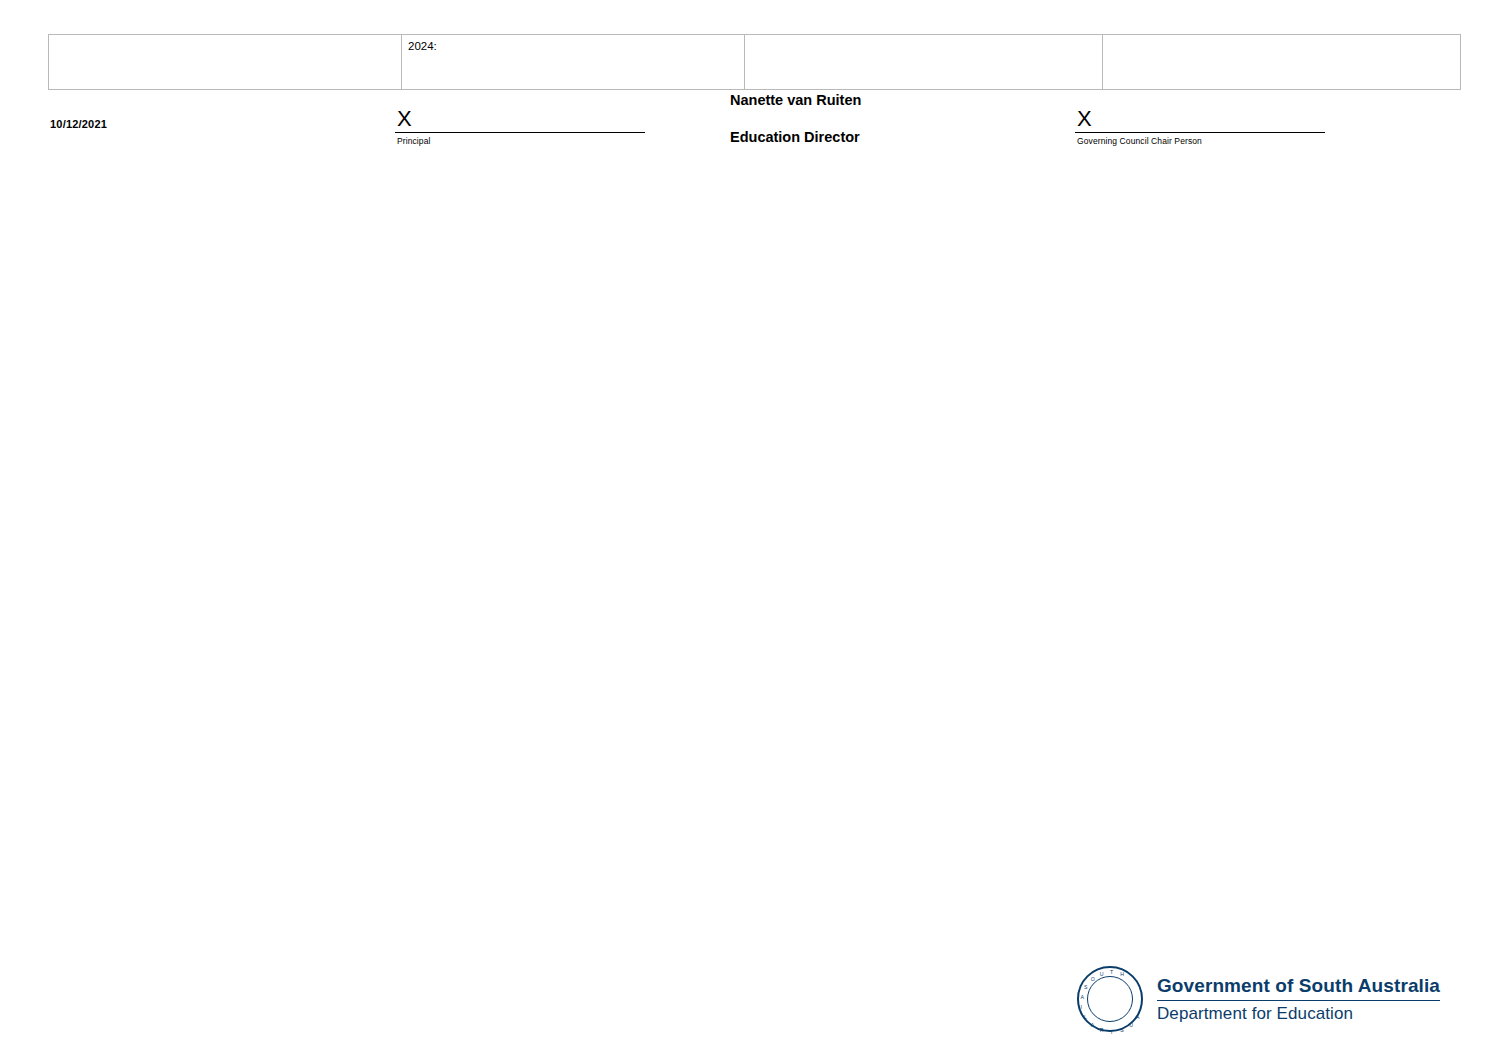| | 2024: | | |
10/12/2021
X
Principal
Nanette van Ruiten
Education Director
X
Governing Council Chair Person
S O U T H A U S T R A L I A
Government of South Australia
Department for Education